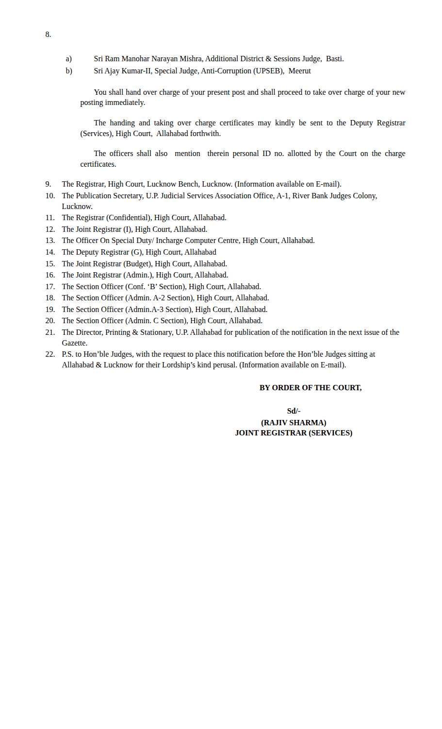8.
a) Sri Ram Manohar Narayan Mishra, Additional District & Sessions Judge, Basti.
b) Sri Ajay Kumar-II, Special Judge, Anti-Corruption (UPSEB), Meerut
You shall hand over charge of your present post and shall proceed to take over charge of your new posting immediately.
The handing and taking over charge certificates may kindly be sent to the Deputy Registrar (Services), High Court, Allahabad forthwith.
The officers shall also mention therein personal ID no. allotted by the Court on the charge certificates.
The Registrar, High Court, Lucknow Bench, Lucknow. (Information available on E-mail).
The Publication Secretary, U.P. Judicial Services Association Office, A-1, River Bank Judges Colony, Lucknow.
The Registrar (Confidential), High Court, Allahabad.
The Joint Registrar (I), High Court, Allahabad.
The Officer On Special Duty/ Incharge Computer Centre, High Court, Allahabad.
The Deputy Registrar (G), High Court, Allahabad
The Joint Registrar (Budget), High Court, Allahabad.
The Joint Registrar (Admin.), High Court, Allahabad.
The Section Officer (Conf. ‘B’ Section), High Court, Allahabad.
The Section Officer (Admin. A-2 Section), High Court, Allahabad.
The Section Officer (Admin.A-3 Section), High Court, Allahabad.
The Section Officer (Admin. C Section), High Court, Allahabad.
The Director, Printing & Stationary, U.P. Allahabad for publication of the notification in the next issue of the Gazette.
P.S. to Hon’ble Judges, with the request to place this notification before the Hon’ble Judges sitting at Allahabad & Lucknow for their Lordship’s kind perusal. (Information available on E-mail).
BY ORDER OF THE COURT,
Sd/-
(RAJIV SHARMA)
JOINT REGISTRAR (SERVICES)